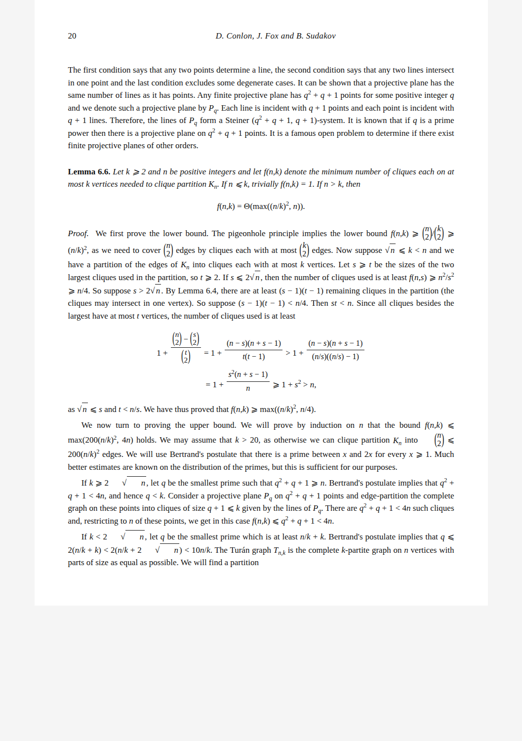20 D. Conlon, J. Fox and B. Sudakov
The first condition says that any two points determine a line, the second condition says that any two lines intersect in one point and the last condition excludes some degenerate cases. It can be shown that a projective plane has the same number of lines as it has points. Any finite projective plane has q2 + q + 1 points for some positive integer q and we denote such a projective plane by Pq. Each line is incident with q + 1 points and each point is incident with q + 1 lines. Therefore, the lines of Pq form a Steiner (q2 + q + 1, q + 1)-system. It is known that if q is a prime power then there is a projective plane on q2 + q + 1 points. It is a famous open problem to determine if there exist finite projective planes of other orders.
Lemma 6.6. Let k ⩾ 2 and n be positive integers and let f(n,k) denote the minimum number of cliques each on at most k vertices needed to clique partition Kn. If n ⩽ k, trivially f(n,k) = 1. If n > k, then
f(n,k) = Θ(max((n/k)2, n)).
Proof. We first prove the lower bound. The pigeonhole principle implies the lower bound f(n,k) ⩾ n 2/k 2 ⩾ (n/k)2, as we need to cover n 2 edges by cliques each with at most k 2 edges. Now suppose √n ⩽ k < n and we have a partition of the edges of Kn into cliques each with at most k vertices. Let s ⩾ t be the sizes of the two largest cliques used in the partition, so t ⩾ 2. If s ⩽ 2√n, then the number of cliques used is at least f(n,s) ⩾ n2/s2 ⩾ n/4. So suppose s > 2√n. By Lemma 6.4, there are at least (s − 1)(t − 1) remaining cliques in the partition (the cliques may intersect in one vertex). So suppose (s − 1)(t − 1) < n/4. Then st < n. Since all cliques besides the largest have at most t vertices, the number of cliques used is at least
1 + n 2 − s 2 t 2 = 1 + (n − s)(n + s − 1) t(t − 1) > 1 + (n − s)(n + s − 1)(n/s)((n/s) − 1) = 1 + s2(n + s − 1) n ⩾ 1 + s2 > n,
as √n ⩽ s and t < n/s. We have thus proved that f(n,k) ⩾ max((n/k)2, n/4).
We now turn to proving the upper bound. We will prove by induction on n that the bound f(n,k) ⩽ max(200(n/k)2, 4n) holds. We may assume that k > 20, as otherwise we can clique partition Kn into n 2 ⩽ 200(n/k)2 edges. We will use Bertrand's postulate that there is a prime between x and 2x for every x ⩾ 1. Much better estimates are known on the distribution of the primes, but this is sufficient for our purposes.
If k ⩾ 2√n, let q be the smallest prime such that q2 + q + 1 ⩾ n. Bertrand's postulate implies that q2 + q + 1 < 4n, and hence q < k. Consider a projective plane Pq on q2 + q + 1 points and edge-partition the complete graph on these points into cliques of size q + 1 ⩽ k given by the lines of Pq. There are q2 + q + 1 < 4n such cliques and, restricting to n of these points, we get in this case f(n,k) ⩽ q2 + q + 1 < 4n.
If k < 2√n, let q be the smallest prime which is at least n/k + k. Bertrand's postulate implies that q ⩽ 2(n/k + k) < 2(n/k + 2√n) < 10n/k. The Turán graph Tn,k is the complete k-partite graph on n vertices with parts of size as equal as possible. We will find a partition